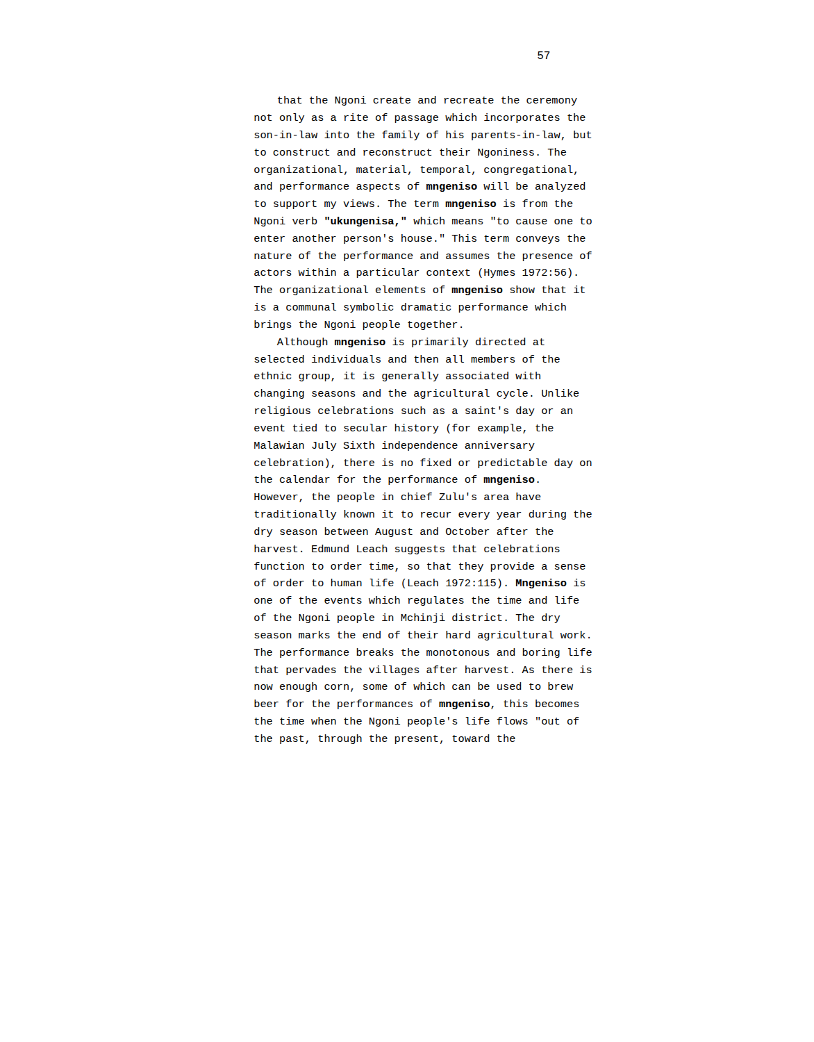57
that the Ngoni create and recreate the ceremony not only as a rite of passage which incorporates the son-in-law into the family of his parents-in-law, but to construct and reconstruct their Ngoniness. The organizational, material, temporal, congregational, and performance aspects of mngeniso will be analyzed to support my views. The term mngeniso is from the Ngoni verb "ukungenisa," which means "to cause one to enter another person's house." This term conveys the nature of the performance and assumes the presence of actors within a particular context (Hymes 1972:56). The organizational elements of mngeniso show that it is a communal symbolic dramatic performance which brings the Ngoni people together.
Although mngeniso is primarily directed at selected individuals and then all members of the ethnic group, it is generally associated with changing seasons and the agricultural cycle. Unlike religious celebrations such as a saint's day or an event tied to secular history (for example, the Malawian July Sixth independence anniversary celebration), there is no fixed or predictable day on the calendar for the performance of mngeniso. However, the people in chief Zulu's area have traditionally known it to recur every year during the dry season between August and October after the harvest. Edmund Leach suggests that celebrations function to order time, so that they provide a sense of order to human life (Leach 1972:115). Mngeniso is one of the events which regulates the time and life of the Ngoni people in Mchinji district. The dry season marks the end of their hard agricultural work. The performance breaks the monotonous and boring life that pervades the villages after harvest. As there is now enough corn, some of which can be used to brew beer for the performances of mngeniso, this becomes the time when the Ngoni people's life flows "out of the past, through the present, toward the